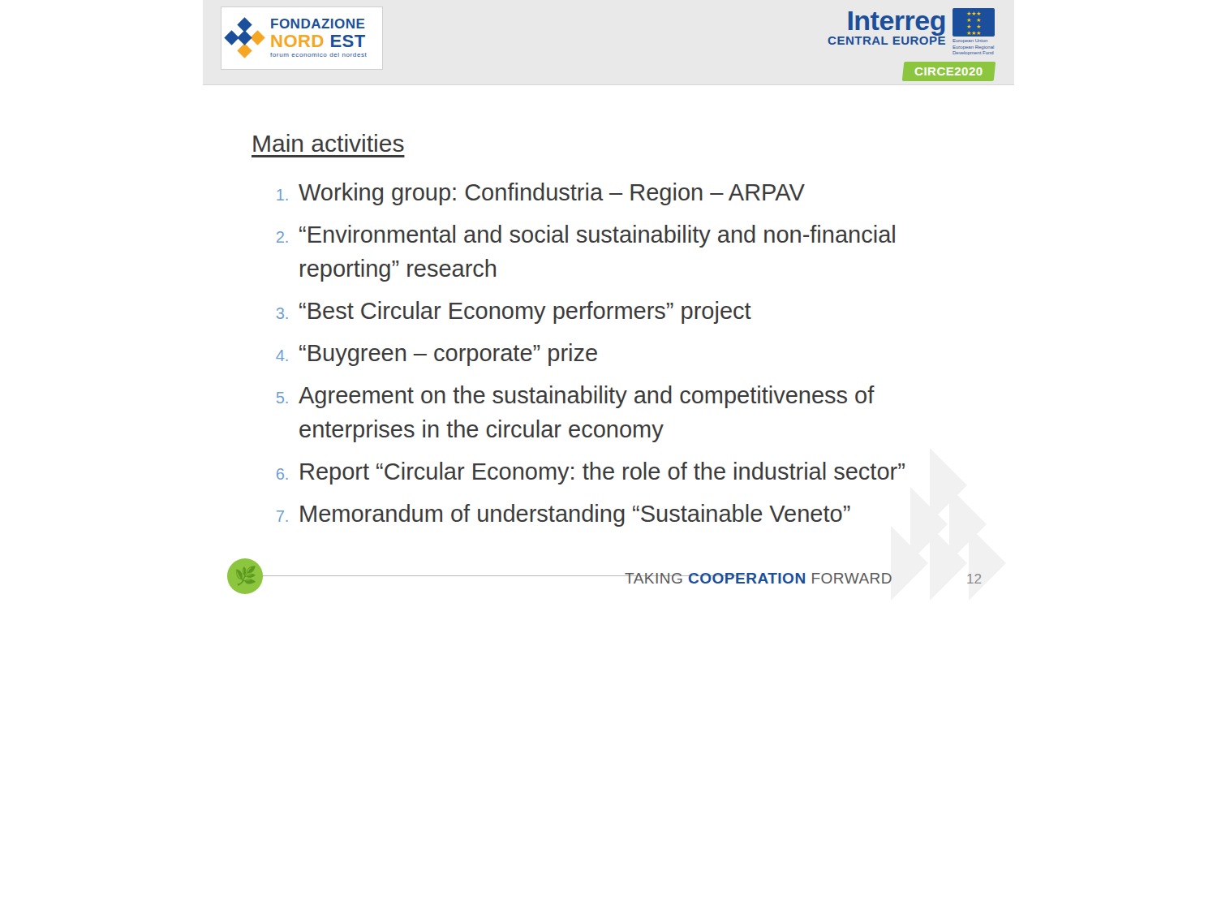FONDAZIONE
NORD EST
forum economico del nordest
Interreg CENTRAL EUROPE
European Union
European Regional
Development Fund
CIRCE2020
Main activities
Working group: Confindustria – Region – ARPAV
“Environmental and social sustainability and non-financial reporting” research
“Best Circular Economy performers” project
“Buygreen – corporate” prize
Agreement on the sustainability and competitiveness of enterprises in the circular economy
Report “Circular Economy: the role of the industrial sector”
Memorandum of understanding “Sustainable Veneto”
🌿
TAKING COOPERATION FORWARD
12